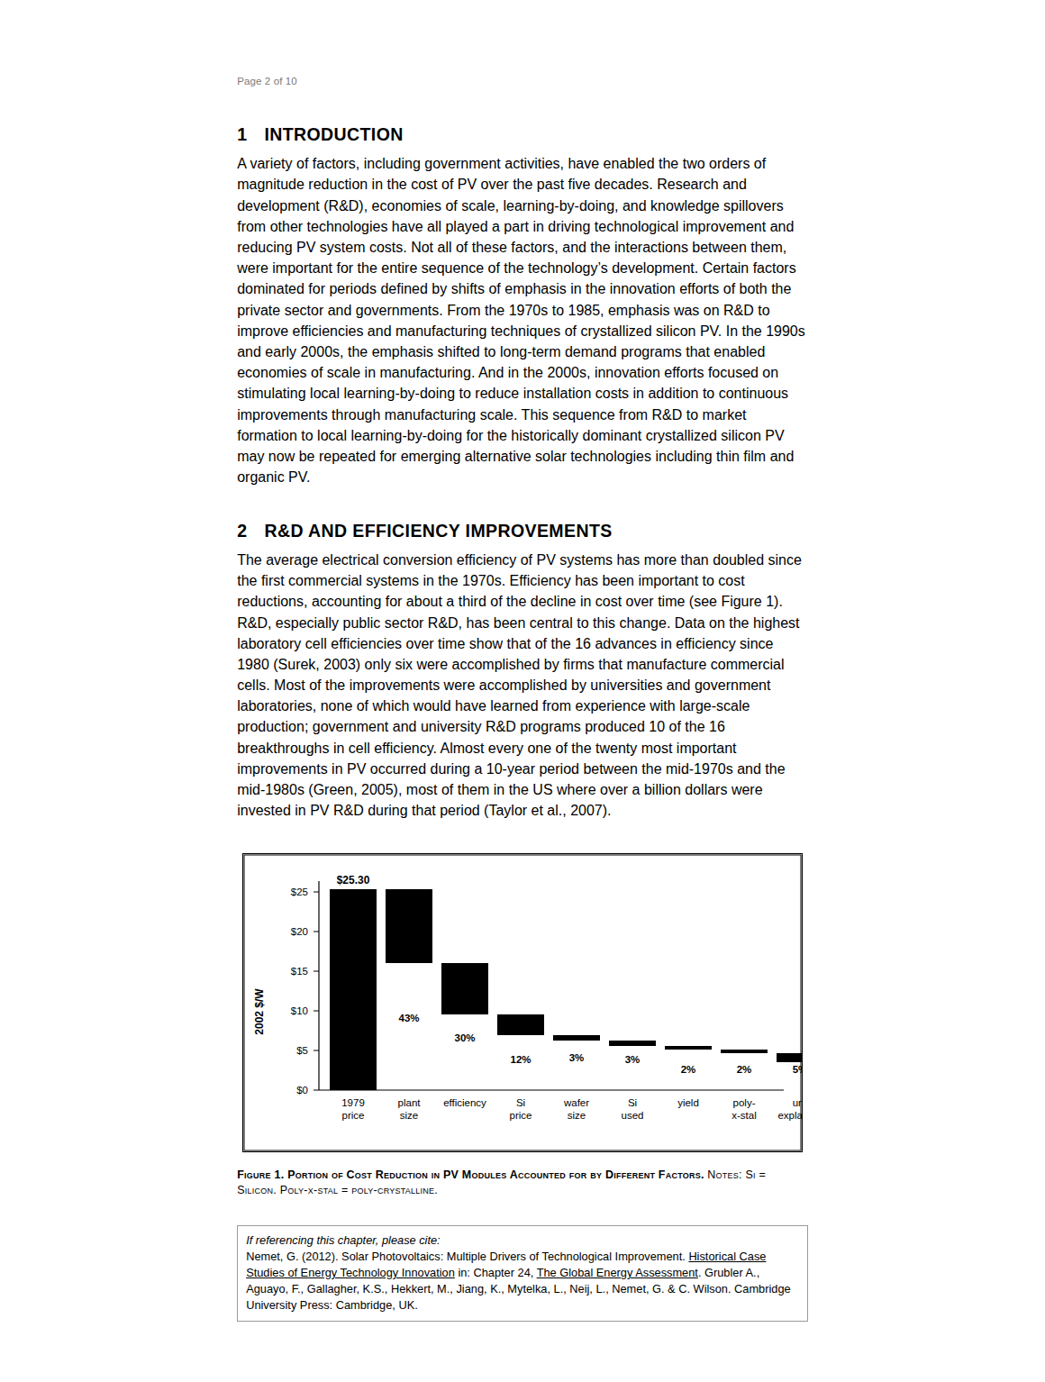Page 2 of 10
1 INTRODUCTION
A variety of factors, including government activities, have enabled the two orders of magnitude reduction in the cost of PV over the past five decades. Research and development (R&D), economies of scale, learning-by-doing, and knowledge spillovers from other technologies have all played a part in driving technological improvement and reducing PV system costs. Not all of these factors, and the interactions between them, were important for the entire sequence of the technology’s development. Certain factors dominated for periods defined by shifts of emphasis in the innovation efforts of both the private sector and governments. From the 1970s to 1985, emphasis was on R&D to improve efficiencies and manufacturing techniques of crystallized silicon PV. In the 1990s and early 2000s, the emphasis shifted to long-term demand programs that enabled economies of scale in manufacturing. And in the 2000s, innovation efforts focused on stimulating local learning-by-doing to reduce installation costs in addition to continuous improvements through manufacturing scale. This sequence from R&D to market formation to local learning-by-doing for the historically dominant crystallized silicon PV may now be repeated for emerging alternative solar technologies including thin film and organic PV.
2 R&D AND EFFICIENCY IMPROVEMENTS
The average electrical conversion efficiency of PV systems has more than doubled since the first commercial systems in the 1970s. Efficiency has been important to cost reductions, accounting for about a third of the decline in cost over time (see Figure 1). R&D, especially public sector R&D, has been central to this change. Data on the highest laboratory cell efficiencies over time show that of the 16 advances in efficiency since 1980 (Surek, 2003) only six were accomplished by firms that manufacture commercial cells. Most of the improvements were accomplished by universities and government laboratories, none of which would have learned from experience with large-scale production; government and university R&D programs produced 10 of the 16 breakthroughs in cell efficiency. Almost every one of the twenty most important improvements in PV occurred during a 10-year period between the mid-1970s and the mid-1980s (Green, 2005), most of them in the US where over a billion dollars were invested in PV R&D during that period (Taylor et al., 2007).
2002 $/W $25 $20 $15 $10 $5 $0 $25.30 43% 30% 12% 3% 3% 2% 2% 5% $3.68 1979 price plant size efficiency Si price wafer size Si used yield poly- x-stal un- explained 2001 price
Figure 1. Portion of Cost Reduction in PV Modules Accounted for by Different Factors. Notes: Si = Silicon. Poly-x-stal = poly-crystalline.
If referencing this chapter, please cite:
Nemet, G. (2012). Solar Photovoltaics: Multiple Drivers of Technological Improvement. Historical Case Studies of Energy Technology Innovation in: Chapter 24, The Global Energy Assessment. Grubler A., Aguayo, F., Gallagher, K.S., Hekkert, M., Jiang, K., Mytelka, L., Neij, L., Nemet, G. & C. Wilson. Cambridge University Press: Cambridge, UK.